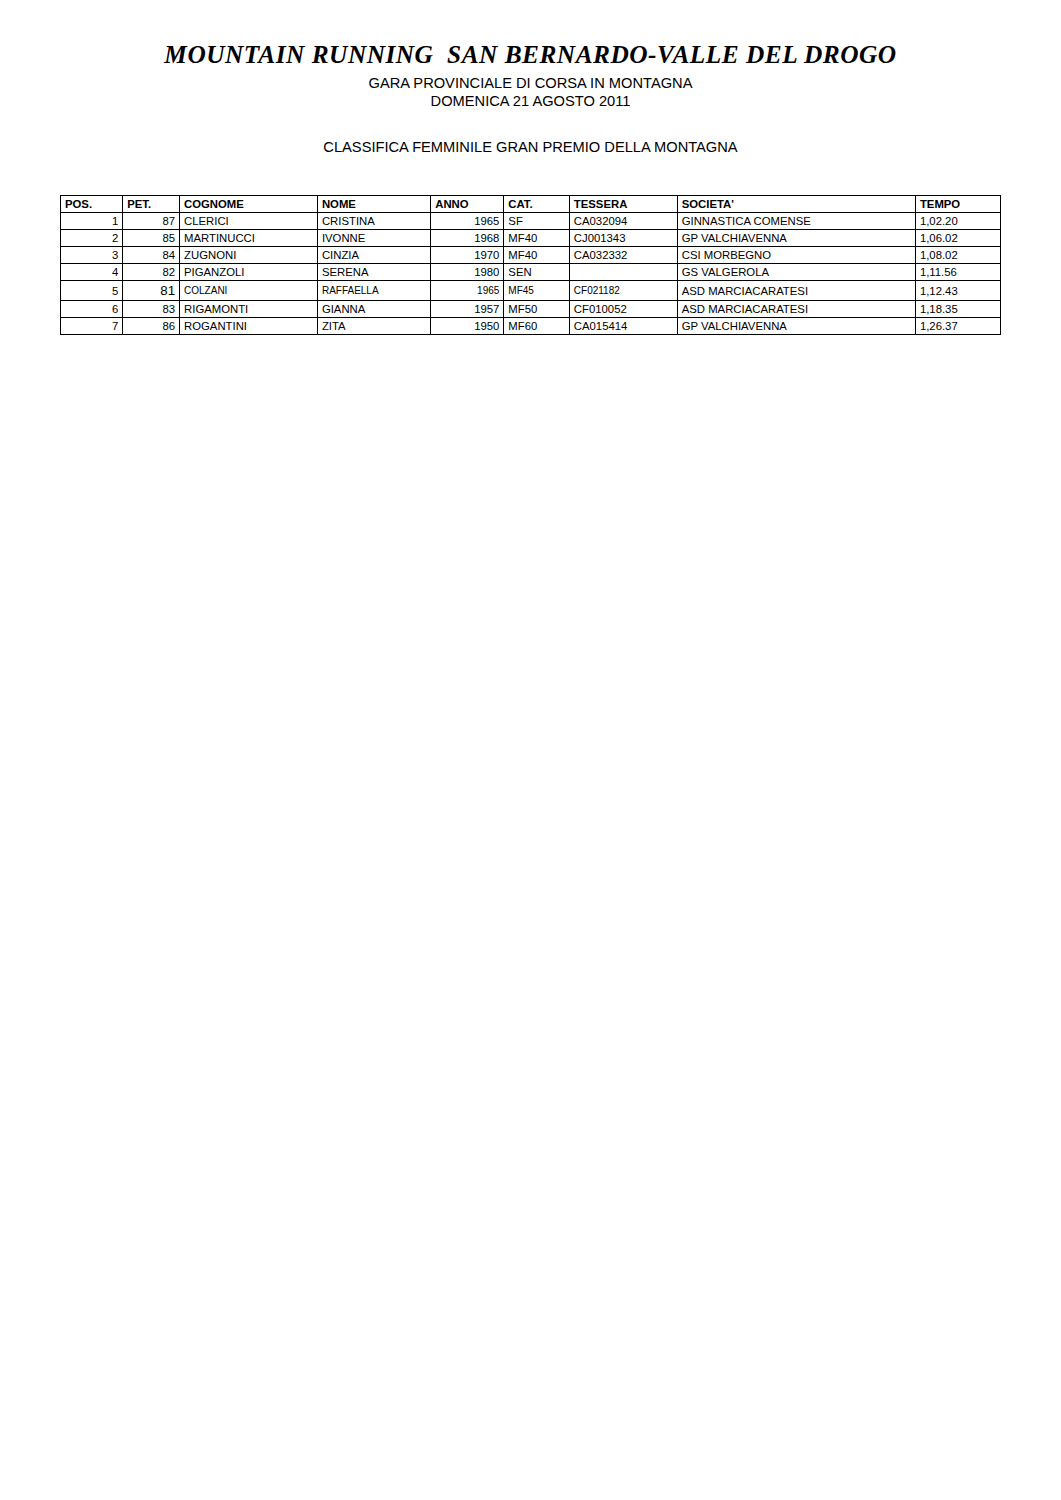MOUNTAIN RUNNING SAN BERNARDO-VALLE DEL DROGO
GARA PROVINCIALE DI CORSA IN MONTAGNA
DOMENICA 21 AGOSTO 2011
CLASSIFICA FEMMINILE GRAN PREMIO DELLA MONTAGNA
| POS. | PET. | COGNOME | NOME | ANNO | CAT. | TESSERA | SOCIETA' | TEMPO |
| --- | --- | --- | --- | --- | --- | --- | --- | --- |
| 1 | 87 | CLERICI | CRISTINA | 1965 | SF | CA032094 | GINNASTICA COMENSE | 1,02.20 |
| 2 | 85 | MARTINUCCI | IVONNE | 1968 | MF40 | CJ001343 | GP VALCHIAVENNA | 1,06.02 |
| 3 | 84 | ZUGNONI | CINZIA | 1970 | MF40 | CA032332 | CSI MORBEGNO | 1,08.02 |
| 4 | 82 | PIGANZOLI | SERENA | 1980 | SEN | | GS VALGEROLA | 1,11.56 |
| 5 | 81 | COLZANI | RAFFAELLA | 1965 | MF45 | CF021182 | ASD MARCIACARATESI | 1,12.43 |
| 6 | 83 | RIGAMONTI | GIANNA | 1957 | MF50 | CF010052 | ASD MARCIACARATESI | 1,18.35 |
| 7 | 86 | ROGANTINI | ZITA | 1950 | MF60 | CA015414 | GP VALCHIAVENNA | 1,26.37 |